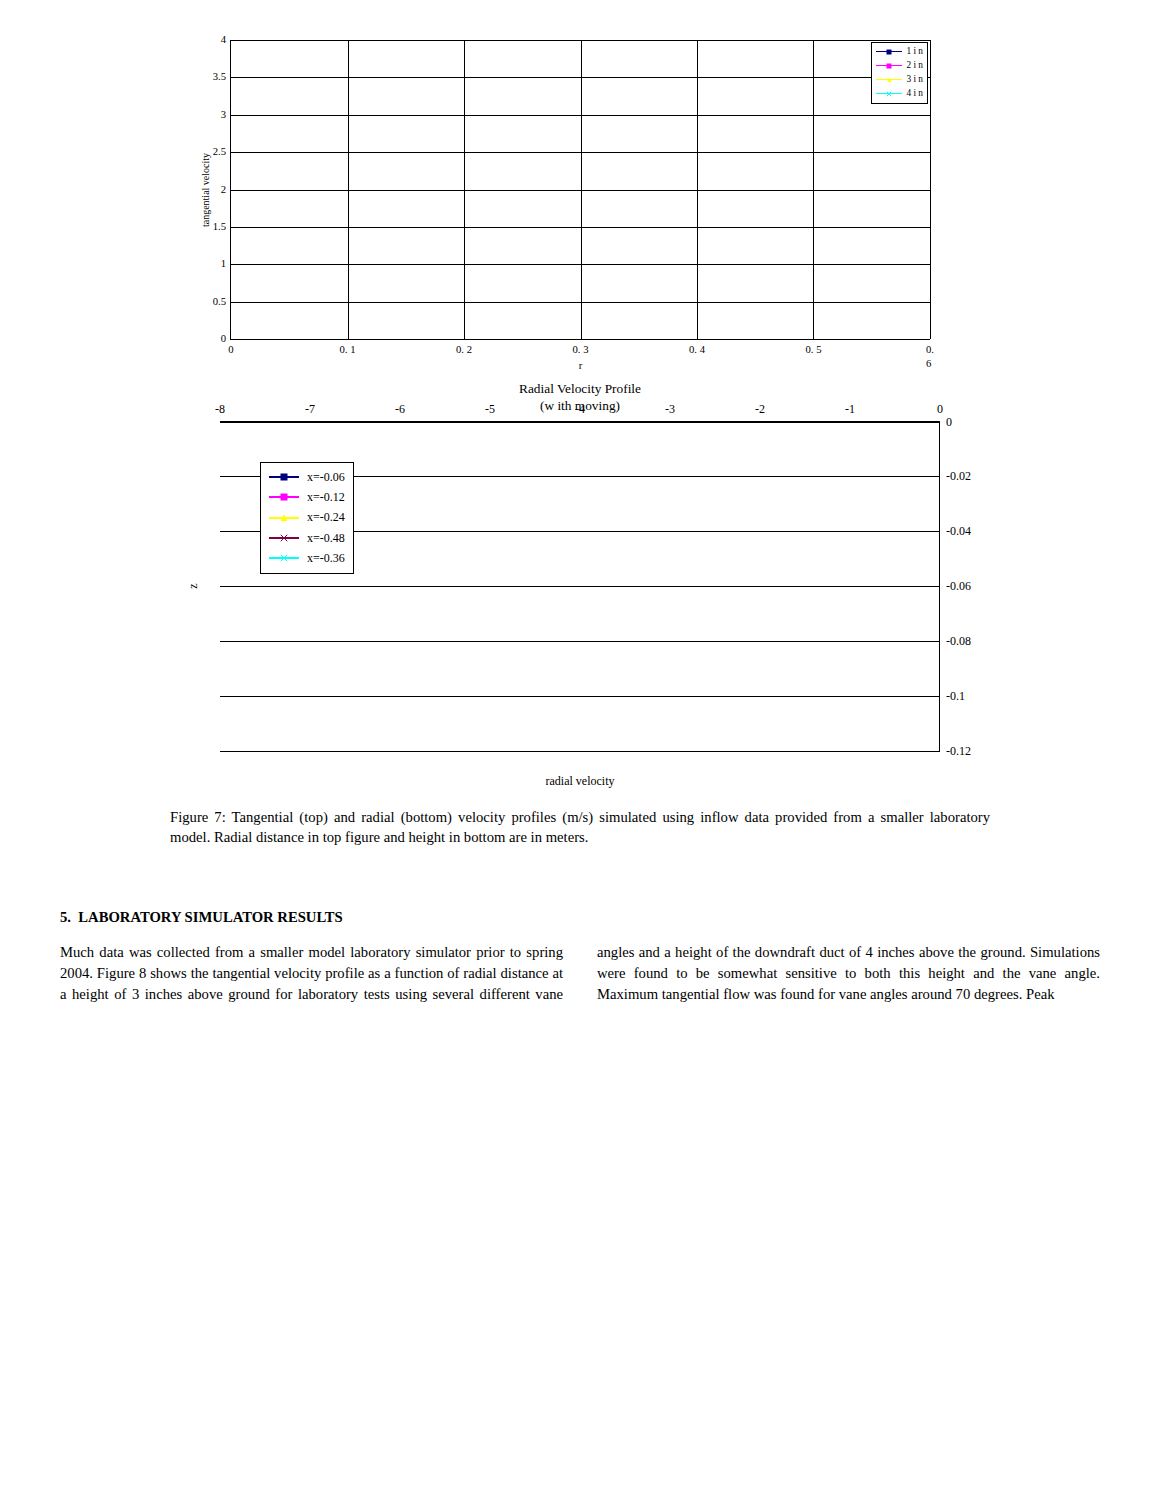tangential velocity
4
3.5
3
2.5
2
1.5
1
0.5
0
0
0. 1
0. 2
0. 3
0. 4
0. 5
0. 6
r
1 i n
2 i n
3 i n
4 i n
Radial Velocity Profile
(w ith moving)
z
-8
-7
-6
-5
-4
-3
-2
-1
0
0
-0.02
-0.04
-0.06
-0.08
-0.1
-0.12
x=-0.06
x=-0.12
x=-0.24
x=-0.48
x=-0.36
radial velocity
Figure 7: Tangential (top) and radial (bottom) velocity profiles (m/s) simulated using inflow data provided from a smaller laboratory model. Radial distance in top figure and height in bottom are in meters.
5. LABORATORY SIMULATOR RESULTS
Much data was collected from a smaller model laboratory simulator prior to spring 2004. Figure 8 shows the tangential velocity profile as a function of radial distance at a height of 3 inches above ground for laboratory tests using several different vane angles and a height of the downdraft duct of 4 inches above the ground. Simulations were found to be somewhat sensitive to both this height and the vane angle. Maximum tangential flow was found for vane angles around 70 degrees. Peak